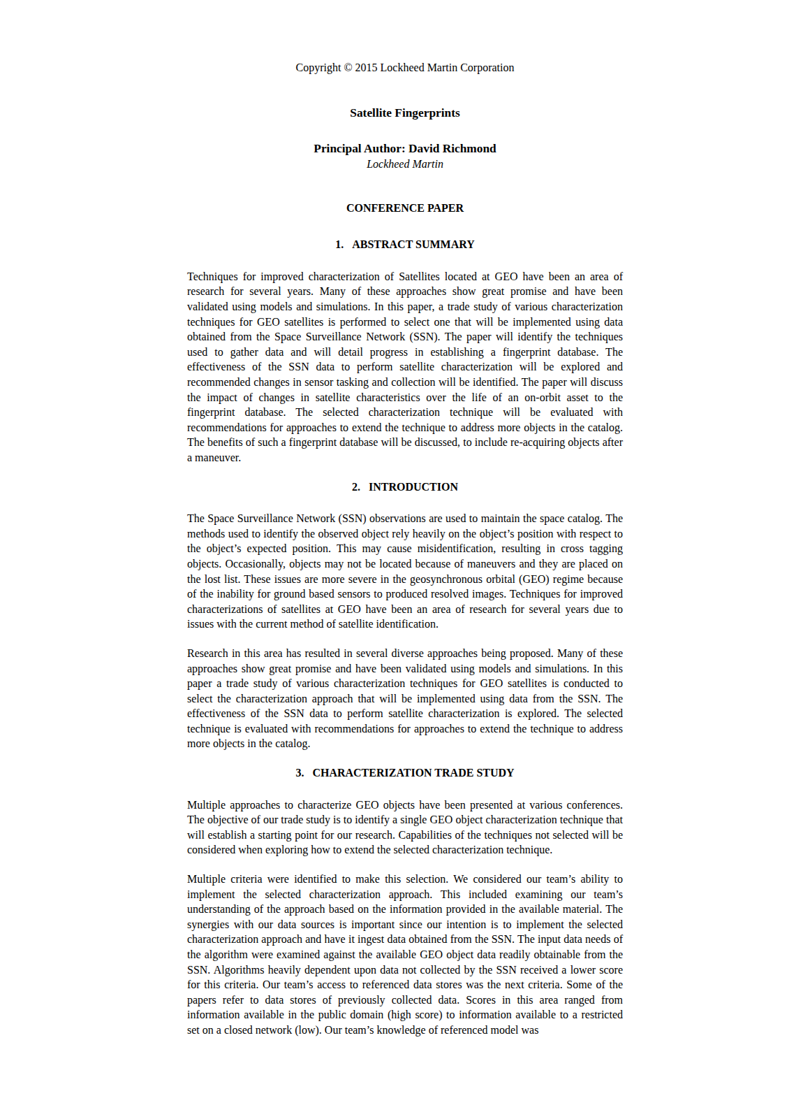Copyright © 2015 Lockheed Martin Corporation
Satellite Fingerprints
Principal Author: David Richmond
Lockheed Martin
CONFERENCE PAPER
1. ABSTRACT SUMMARY
Techniques for improved characterization of Satellites located at GEO have been an area of research for several years. Many of these approaches show great promise and have been validated using models and simulations. In this paper, a trade study of various characterization techniques for GEO satellites is performed to select one that will be implemented using data obtained from the Space Surveillance Network (SSN). The paper will identify the techniques used to gather data and will detail progress in establishing a fingerprint database. The effectiveness of the SSN data to perform satellite characterization will be explored and recommended changes in sensor tasking and collection will be identified. The paper will discuss the impact of changes in satellite characteristics over the life of an on-orbit asset to the fingerprint database. The selected characterization technique will be evaluated with recommendations for approaches to extend the technique to address more objects in the catalog. The benefits of such a fingerprint database will be discussed, to include re-acquiring objects after a maneuver.
2. INTRODUCTION
The Space Surveillance Network (SSN) observations are used to maintain the space catalog. The methods used to identify the observed object rely heavily on the object’s position with respect to the object’s expected position. This may cause misidentification, resulting in cross tagging objects. Occasionally, objects may not be located because of maneuvers and they are placed on the lost list. These issues are more severe in the geosynchronous orbital (GEO) regime because of the inability for ground based sensors to produced resolved images. Techniques for improved characterizations of satellites at GEO have been an area of research for several years due to issues with the current method of satellite identification.
Research in this area has resulted in several diverse approaches being proposed. Many of these approaches show great promise and have been validated using models and simulations. In this paper a trade study of various characterization techniques for GEO satellites is conducted to select the characterization approach that will be implemented using data from the SSN. The effectiveness of the SSN data to perform satellite characterization is explored. The selected technique is evaluated with recommendations for approaches to extend the technique to address more objects in the catalog.
3. CHARACTERIZATION TRADE STUDY
Multiple approaches to characterize GEO objects have been presented at various conferences. The objective of our trade study is to identify a single GEO object characterization technique that will establish a starting point for our research. Capabilities of the techniques not selected will be considered when exploring how to extend the selected characterization technique.
Multiple criteria were identified to make this selection. We considered our team’s ability to implement the selected characterization approach. This included examining our team’s understanding of the approach based on the information provided in the available material. The synergies with our data sources is important since our intention is to implement the selected characterization approach and have it ingest data obtained from the SSN. The input data needs of the algorithm were examined against the available GEO object data readily obtainable from the SSN. Algorithms heavily dependent upon data not collected by the SSN received a lower score for this criteria. Our team’s access to referenced data stores was the next criteria. Some of the papers refer to data stores of previously collected data. Scores in this area ranged from information available in the public domain (high score) to information available to a restricted set on a closed network (low). Our team’s knowledge of referenced model was